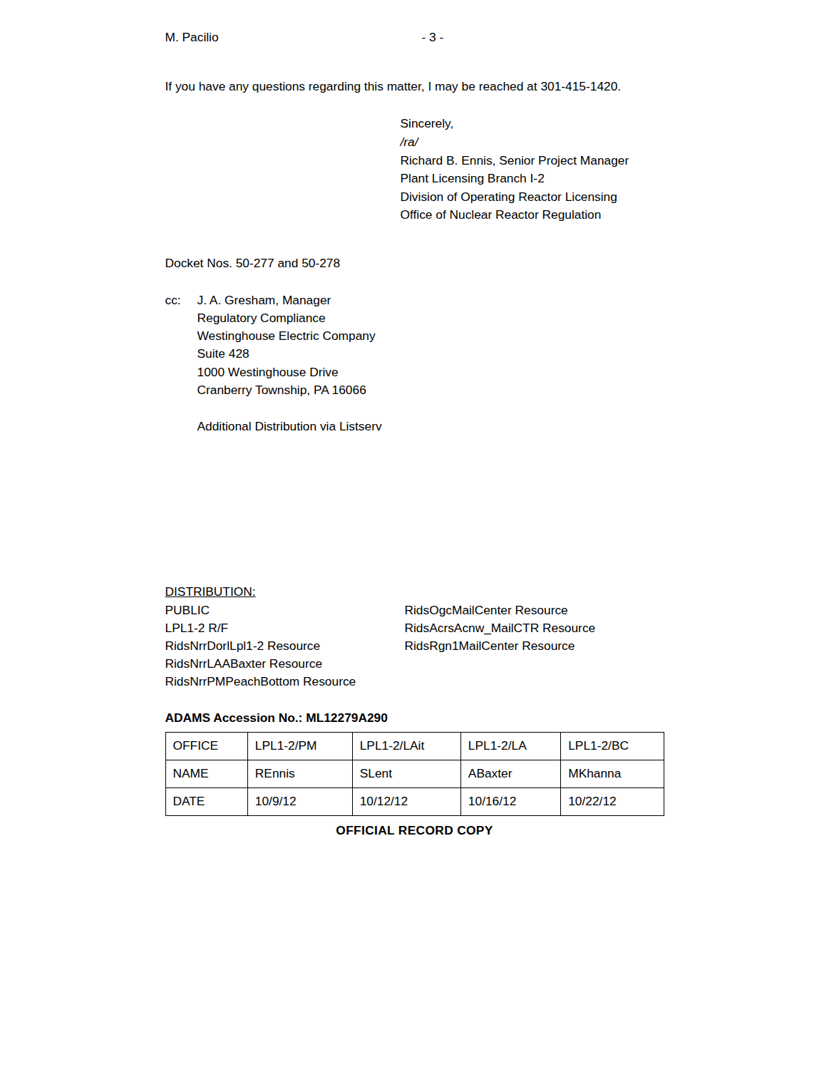M. Pacilio - 3 -
If you have any questions regarding this matter, I may be reached at 301-415-1420.
Sincerely,
/ra/
Richard B. Ennis, Senior Project Manager
Plant Licensing Branch I-2
Division of Operating Reactor Licensing
Office of Nuclear Reactor Regulation
Docket Nos. 50-277 and 50-278
cc:
J. A. Gresham, Manager
Regulatory Compliance
Westinghouse Electric Company
Suite 428
1000 Westinghouse Drive
Cranberry Township, PA 16066
Additional Distribution via Listserv
DISTRIBUTION:
| PUBLIC | RidsOgcMailCenter Resource |
| LPL1-2 R/F | RidsAcrsAcnw_MailCTR Resource |
| RidsNrrDorlLpl1-2 Resource | RidsRgn1MailCenter Resource |
| RidsNrrLAABaxter Resource | |
| RidsNrrPMPeachBottom Resource | |
ADAMS Accession No.: ML12279A290
| OFFICE | LPL1-2/PM | LPL1-2/LAit | LPL1-2/LA | LPL1-2/BC |
| NAME | REnnis | SLent | ABaxter | MKhanna |
| DATE | 10/9/12 | 10/12/12 | 10/16/12 | 10/22/12 |
OFFICIAL RECORD COPY